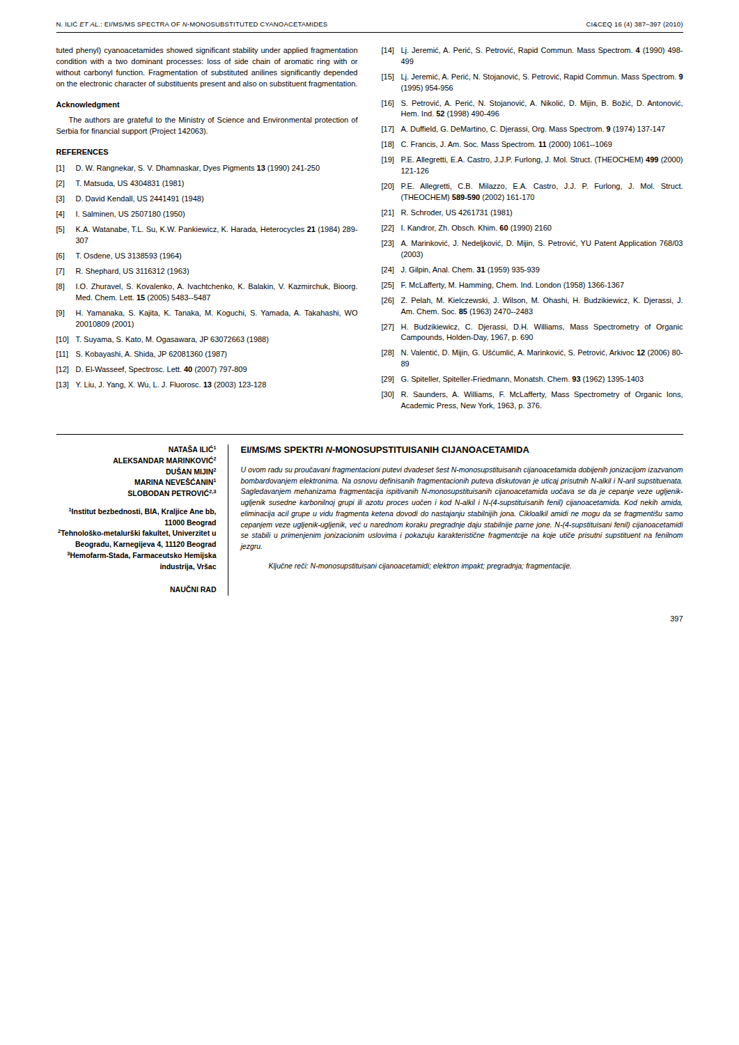N. ILIĆ et al.: EI/MS/MS SPECTRA OF N-MONOSUBSTITUTED CYANOACETAMIDES
CI&CEQ 16 (4) 387–397 (2010)
tuted phenyl) cyanoacetamides showed significant stability under applied fragmentation condition with a two dominant processes: loss of side chain of aromatic ring with or without carbonyl function. Fragmentation of substituted anilines significantly depended on the electronic character of substituents present and also on substituent fragmentation.
Acknowledgment
The authors are grateful to the Ministry of Science and Environmental protection of Serbia for financial support (Project 142063).
REFERENCES
[1] D. W. Rangnekar, S. V. Dhamnaskar, Dyes Pigments 13 (1990) 241-250
[2] T. Matsuda, US 4304831 (1981)
[3] D. David Kendall, US 2441491 (1948)
[4] I. Salminen, US 2507180 (1950)
[5] K.A. Watanabe, T.L. Su, K.W. Pankiewicz, K. Harada, Heterocycles 21 (1984) 289-307
[6] T. Osdene, US 3138593 (1964)
[7] R. Shephard, US 3116312 (1963)
[8] I.O. Zhuravel, S. Kovalenko, A. Ivachtchenko, K. Balakin, V. Kazmirchuk, Bioorg. Med. Chem. Lett. 15 (2005) 5483--5487
[9] H. Yamanaka, S. Kajita, K. Tanaka, M. Koguchi, S. Yamada, A. Takahashi, WO 20010809 (2001)
[10] T. Suyama, S. Kato, M. Ogasawara, JP 63072663 (1988)
[11] S. Kobayashi, A. Shida, JP 62081360 (1987)
[12] D. El-Wasseef, Spectrosc. Lett. 40 (2007) 797-809
[13] Y. Liu, J. Yang, X. Wu, L. J. Fluorosc. 13 (2003) 123-128
[14] Lj. Jeremić, A. Perić, S. Petrović, Rapid Commun. Mass Spectrom. 4 (1990) 498-499
[15] Lj. Jeremić, A. Perić, N. Stojanović, S. Petrović, Rapid Commun. Mass Spectrom. 9 (1995) 954-956
[16] S. Petrović, A. Perić, N. Stojanović, A. Nikolić, D. Mijin, B. Božić, D. Antonović, Hem. Ind. 52 (1998) 490-496
[17] A. Duffield, G. DeMartino, C. Djerassi, Org. Mass Spectrom. 9 (1974) 137-147
[18] C. Francis, J. Am. Soc. Mass Spectrom. 11 (2000) 1061--1069
[19] P.E. Allegretti, E.A. Castro, J.J.P. Furlong, J. Mol. Struct. (THEOCHEM) 499 (2000) 121-126
[20] P.E. Allegretti, C.B. Milazzo, E.A. Castro, J.J. P. Furlong, J. Mol. Struct. (THEOCHEM) 589-590 (2002) 161-170
[21] R. Schroder, US 4261731 (1981)
[22] I. Kandror, Zh. Obsch. Khim. 60 (1990) 2160
[23] A. Marinković, J. Nedeljković, D. Mijin, S. Petrović, YU Patent Application 768/03 (2003)
[24] J. Gilpin, Anal. Chem. 31 (1959) 935-939
[25] F. McLafferty, M. Hamming, Chem. Ind. London (1958) 1366-1367
[26] Z. Pelah, M. Kielczewski, J. Wilson, M. Ohashi, H. Budzikiewicz, K. Djerassi, J. Am. Chem. Soc. 85 (1963) 2470--2483
[27] H. Budzikiewicz, C. Djerassi, D.H. Williams, Mass Spectrometry of Organic Campounds, Holden-Day, 1967, p. 690
[28] N. Valentić, D. Mijin, G. Ušćumlić, A. Marinković, S. Petrović, Arkivoc 12 (2006) 80-89
[29] G. Spiteller, Spiteller-Friedmann, Monatsh. Chem. 93 (1962) 1395-1403
[30] R. Saunders, A. Williams, F. McLafferty, Mass Spectrometry of Organic Ions, Academic Press, New York, 1963, p. 376.
NATAŠA ILIĆ1
ALEKSANDAR MARINKOVIĆ2
DUŠAN MIJIN2
MARINA NEVEŠĆANIN1
SLOBODAN PETROVIĆ2,3
1Institut bezbednosti, BIA, Kraljice Ane bb, 11000 Beograd
2Tehnološko-metalurški fakultet, Univerzitet u Beogradu, Karnegijeva 4, 11120 Beograd
3Hemofarm-Stada, Farmaceutsko Hemijska industrija, Vršac
NAUČNI RAD
EI/MS/MS SPEKTRI N-MONOSUPSTITUISANIH CIJANOACETAMIDA
U ovom radu su proučavani fragmentacioni putevi dvadeset šest N-monosupstituisanih cijanoacetamida dobijenih jonizacijom izazvanom bombardovanjem elektronima. Na osnovu definisanih fragmentacionih puteva diskutovan je uticaj prisutnih N-alkil i N-aril supstituenata. Sagledavanjem mehanizama fragmentacija ispitivanih N-monosupstituisanih cijanoacetamida uočava se da je cepanje veze ugljenik-ugljenik susedne karbonilnoj grupi ili azotu proces uočen i kod N-alkil i N-(4-supstituisanih fenil) cijanoacetamida. Kod nekih amida, eliminacija acil grupe u vidu fragmenta ketena dovodi do nastajanju stabilnijih jona. Cikloalkil amidi ne mogu da se fragmentišu samo cepanjem veze ugljenik-ugljenik, već u narednom koraku pregradnje daju stabilnije parne jone. N-(4-supstituisani fenil) cijanoacetamidi se stabili u primenjenim jonizacionim uslovima i pokazuju karakteristične fragmentcije na koje utiče prisutni supstituent na fenilnom jezgru.
Ključne reči: N-monosupstituisani cijanoacetamidi; elektron impakt; pregradnja; fragmentacije.
397